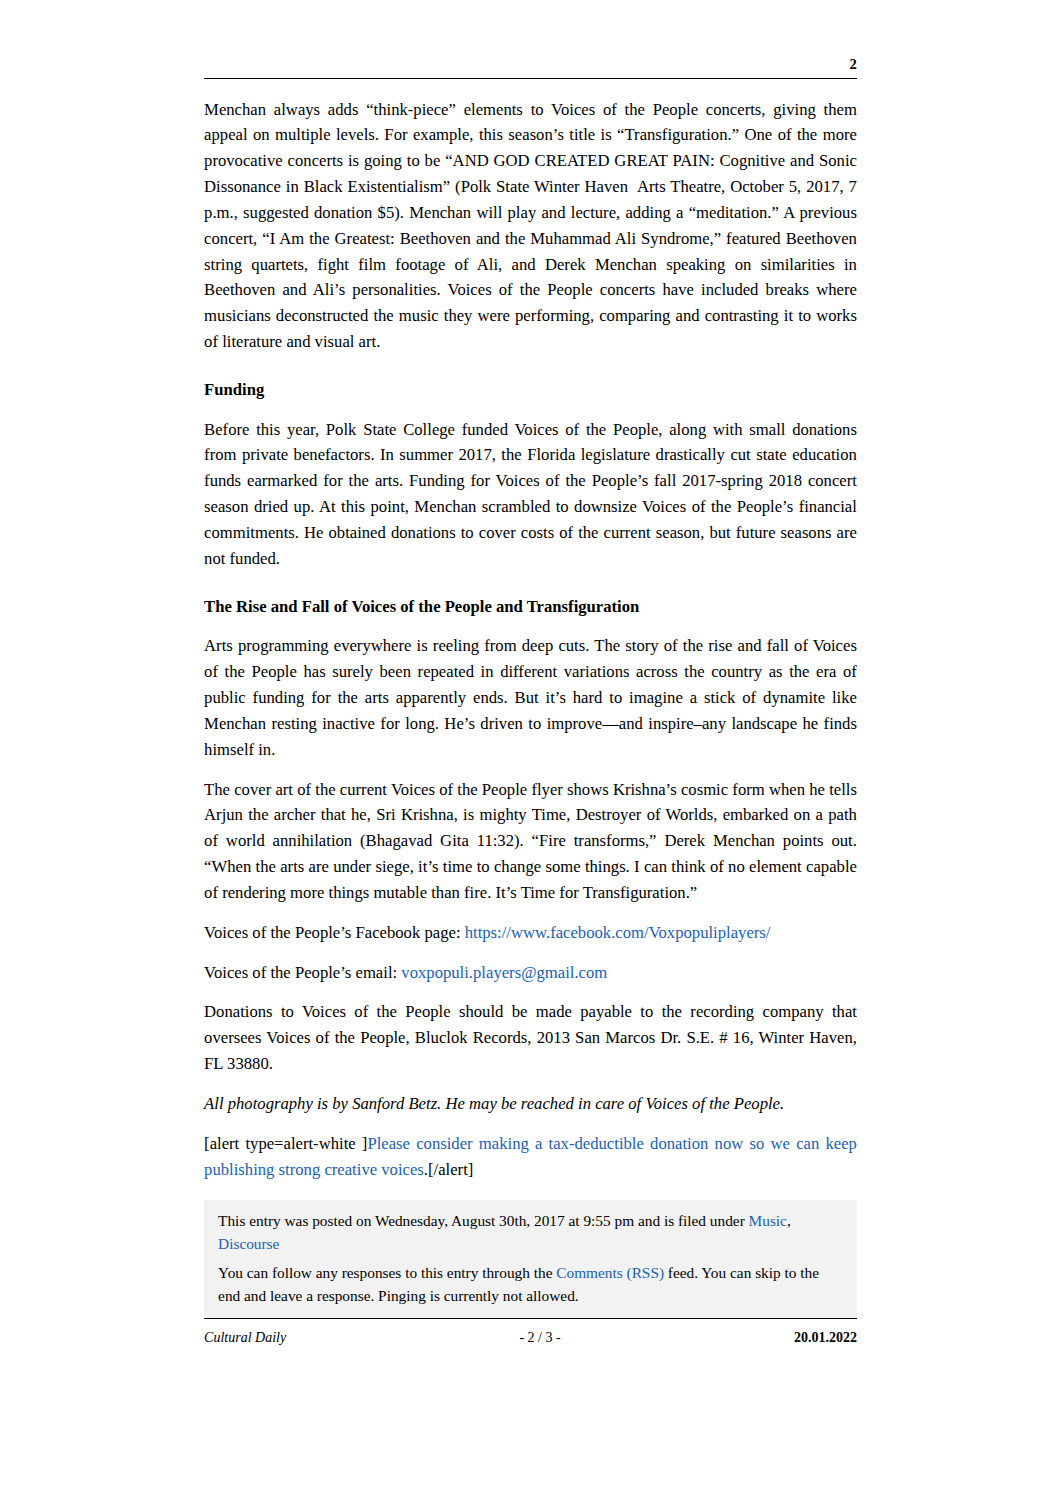2
Menchan always adds “think-piece” elements to Voices of the People concerts, giving them appeal on multiple levels. For example, this season’s title is “Transfiguration.” One of the more provocative concerts is going to be “AND GOD CREATED GREAT PAIN: Cognitive and Sonic Dissonance in Black Existentialism” (Polk State Winter Haven Arts Theatre, October 5, 2017, 7 p.m., suggested donation $5). Menchan will play and lecture, adding a “meditation.” A previous concert, “I Am the Greatest: Beethoven and the Muhammad Ali Syndrome,” featured Beethoven string quartets, fight film footage of Ali, and Derek Menchan speaking on similarities in Beethoven and Ali’s personalities. Voices of the People concerts have included breaks where musicians deconstructed the music they were performing, comparing and contrasting it to works of literature and visual art.
Funding
Before this year, Polk State College funded Voices of the People, along with small donations from private benefactors. In summer 2017, the Florida legislature drastically cut state education funds earmarked for the arts. Funding for Voices of the People’s fall 2017-spring 2018 concert season dried up. At this point, Menchan scrambled to downsize Voices of the People’s financial commitments. He obtained donations to cover costs of the current season, but future seasons are not funded.
The Rise and Fall of Voices of the People and Transfiguration
Arts programming everywhere is reeling from deep cuts. The story of the rise and fall of Voices of the People has surely been repeated in different variations across the country as the era of public funding for the arts apparently ends. But it’s hard to imagine a stick of dynamite like Menchan resting inactive for long. He’s driven to improve—and inspire–any landscape he finds himself in.
The cover art of the current Voices of the People flyer shows Krishna’s cosmic form when he tells Arjun the archer that he, Sri Krishna, is mighty Time, Destroyer of Worlds, embarked on a path of world annihilation (Bhagavad Gita 11:32). “Fire transforms,” Derek Menchan points out. “When the arts are under siege, it’s time to change some things. I can think of no element capable of rendering more things mutable than fire. It’s Time for Transfiguration.”
Voices of the People’s Facebook page: https://www.facebook.com/Voxpopuliplayers/
Voices of the People’s email: voxpopuli.players@gmail.com
Donations to Voices of the People should be made payable to the recording company that oversees Voices of the People, Bluclok Records, 2013 San Marcos Dr. S.E. # 16, Winter Haven, FL 33880.
All photography is by Sanford Betz. He may be reached in care of Voices of the People.
[alert type=alert-white ]Please consider making a tax-deductible donation now so we can keep publishing strong creative voices.[/alert]
This entry was posted on Wednesday, August 30th, 2017 at 9:55 pm and is filed under Music, Discourse
You can follow any responses to this entry through the Comments (RSS) feed. You can skip to the end and leave a response. Pinging is currently not allowed.
Cultural Daily
- 2 / 3 -
20.01.2022